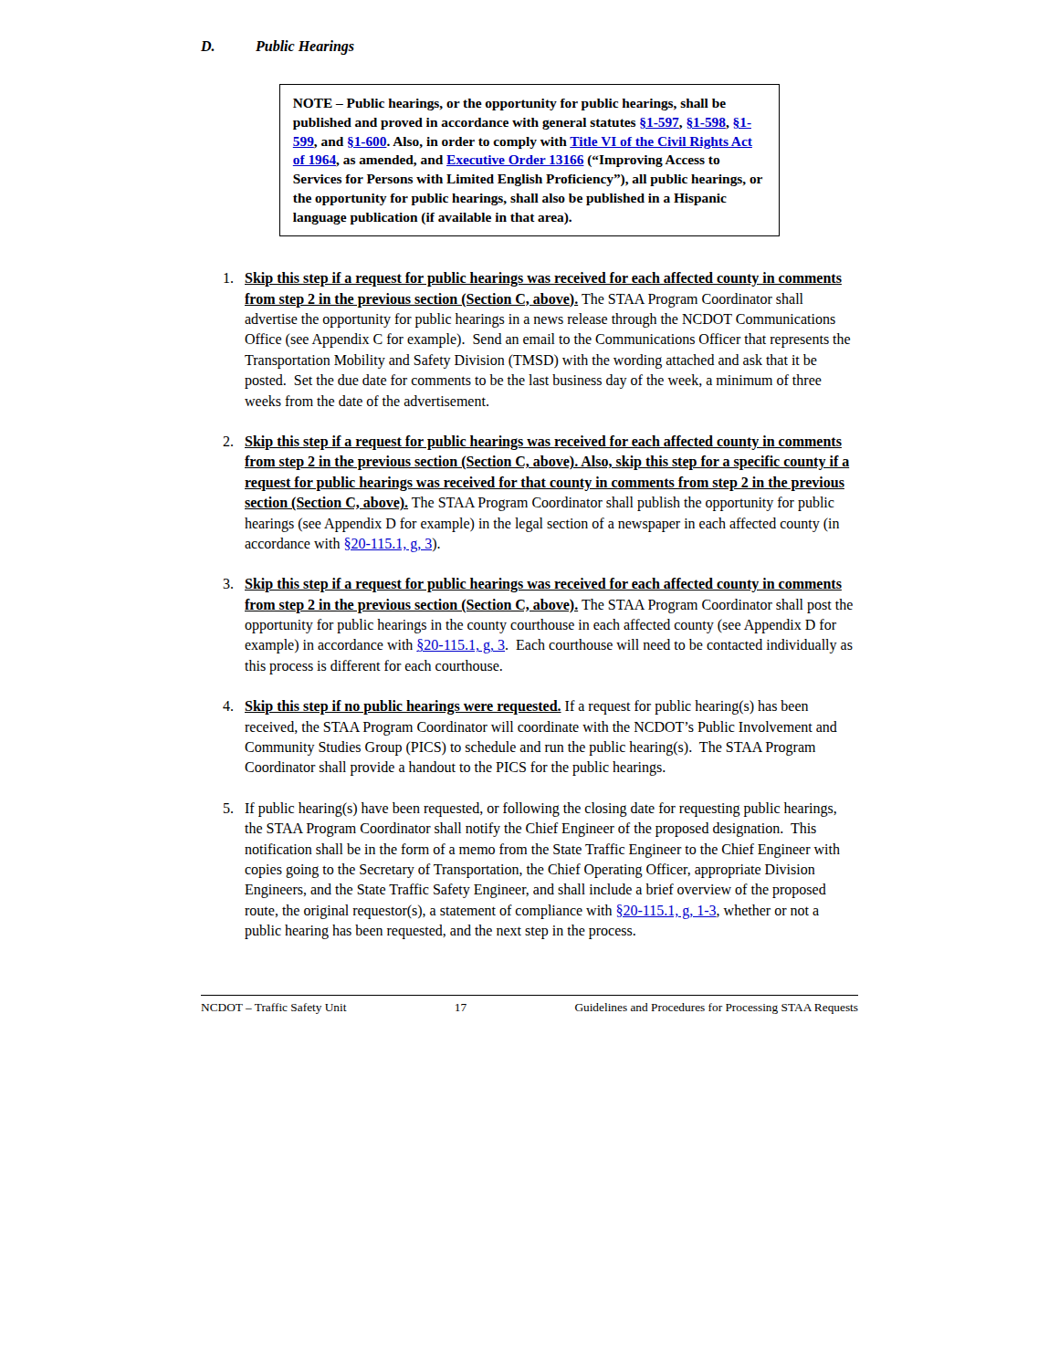D. Public Hearings
NOTE – Public hearings, or the opportunity for public hearings, shall be published and proved in accordance with general statutes §1-597, §1-598, §1-599, and §1-600. Also, in order to comply with Title VI of the Civil Rights Act of 1964, as amended, and Executive Order 13166 (“Improving Access to Services for Persons with Limited English Proficiency”), all public hearings, or the opportunity for public hearings, shall also be published in a Hispanic language publication (if available in that area).
Skip this step if a request for public hearings was received for each affected county in comments from step 2 in the previous section (Section C, above). The STAA Program Coordinator shall advertise the opportunity for public hearings in a news release through the NCDOT Communications Office (see Appendix C for example). Send an email to the Communications Officer that represents the Transportation Mobility and Safety Division (TMSD) with the wording attached and ask that it be posted. Set the due date for comments to be the last business day of the week, a minimum of three weeks from the date of the advertisement.
Skip this step if a request for public hearings was received for each affected county in comments from step 2 in the previous section (Section C, above). Also, skip this step for a specific county if a request for public hearings was received for that county in comments from step 2 in the previous section (Section C, above). The STAA Program Coordinator shall publish the opportunity for public hearings (see Appendix D for example) in the legal section of a newspaper in each affected county (in accordance with §20-115.1, g, 3).
Skip this step if a request for public hearings was received for each affected county in comments from step 2 in the previous section (Section C, above). The STAA Program Coordinator shall post the opportunity for public hearings in the county courthouse in each affected county (see Appendix D for example) in accordance with §20-115.1, g, 3. Each courthouse will need to be contacted individually as this process is different for each courthouse.
Skip this step if no public hearings were requested. If a request for public hearing(s) has been received, the STAA Program Coordinator will coordinate with the NCDOT’s Public Involvement and Community Studies Group (PICS) to schedule and run the public hearing(s). The STAA Program Coordinator shall provide a handout to the PICS for the public hearings.
If public hearing(s) have been requested, or following the closing date for requesting public hearings, the STAA Program Coordinator shall notify the Chief Engineer of the proposed designation. This notification shall be in the form of a memo from the State Traffic Engineer to the Chief Engineer with copies going to the Secretary of Transportation, the Chief Operating Officer, appropriate Division Engineers, and the State Traffic Safety Engineer, and shall include a brief overview of the proposed route, the original requestor(s), a statement of compliance with §20-115.1, g, 1-3, whether or not a public hearing has been requested, and the next step in the process.
NCDOT – Traffic Safety Unit 17 Guidelines and Procedures for Processing STAA Requests